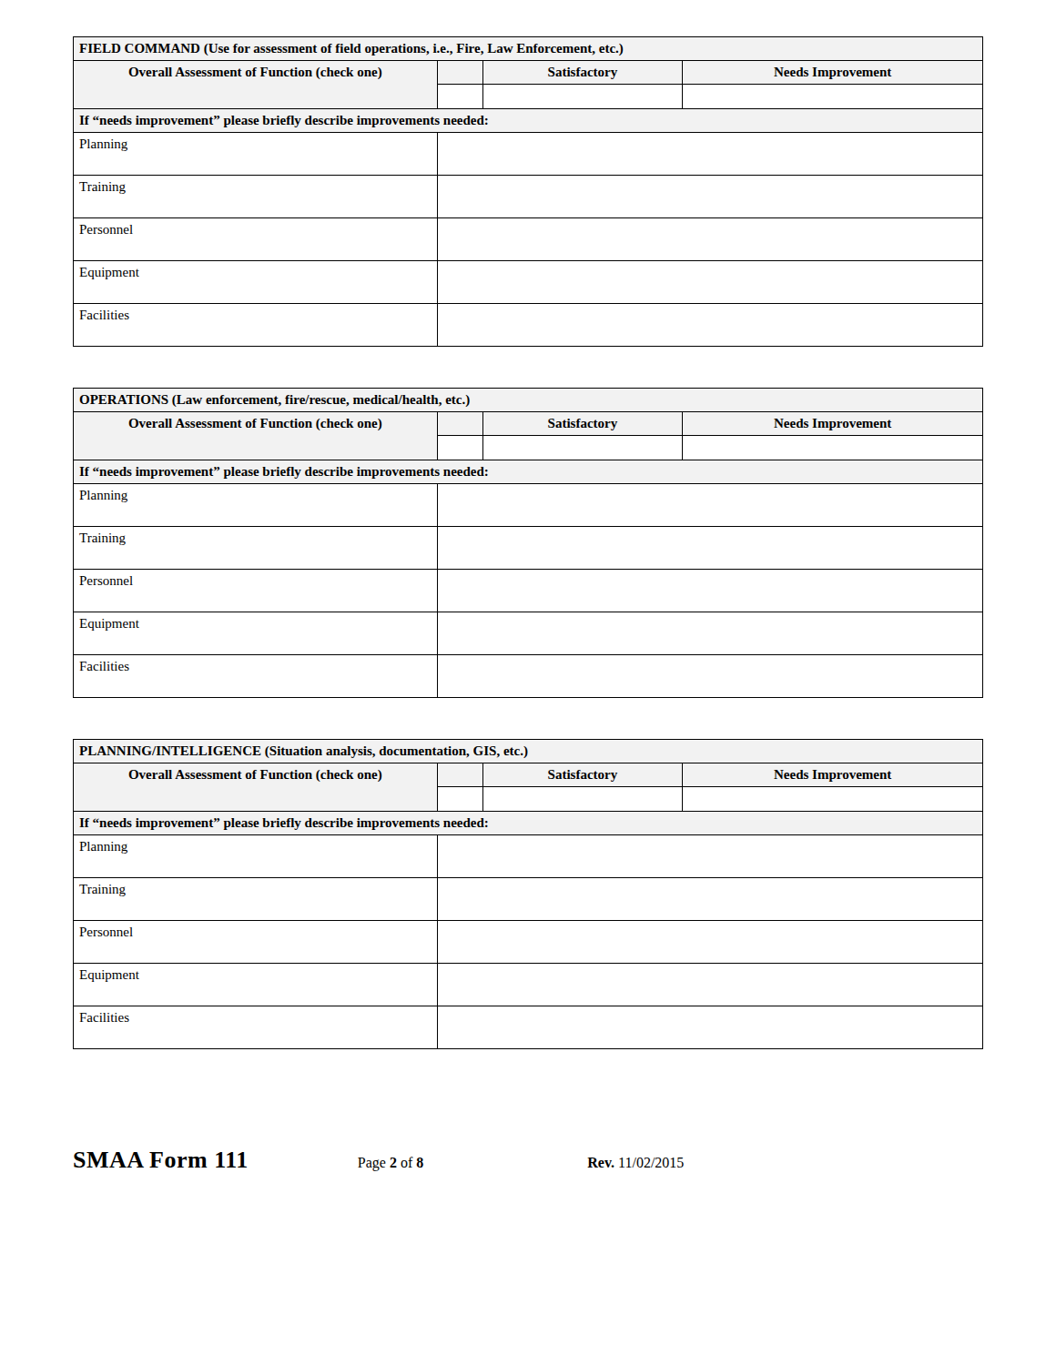| FIELD COMMAND (Use for assessment of field operations, i.e., Fire, Law Enforcement, etc.) |
| Overall Assessment of Function (check one) | | Satisfactory | Needs Improvement |
| If “needs improvement” please briefly describe improvements needed: |
| Planning | |
| Training | |
| Personnel | |
| Equipment | |
| Facilities | |
| OPERATIONS (Law enforcement, fire/rescue, medical/health, etc.) |
| Overall Assessment of Function (check one) | | Satisfactory | Needs Improvement |
| If “needs improvement” please briefly describe improvements needed: |
| Planning | |
| Training | |
| Personnel | |
| Equipment | |
| Facilities | |
| PLANNING/INTELLIGENCE (Situation analysis, documentation, GIS, etc.) |
| Overall Assessment of Function (check one) | | Satisfactory | Needs Improvement |
| If “needs improvement” please briefly describe improvements needed: |
| Planning | |
| Training | |
| Personnel | |
| Equipment | |
| Facilities | |
SMAA Form 111 Page 2 of 8 Rev. 11/02/2015